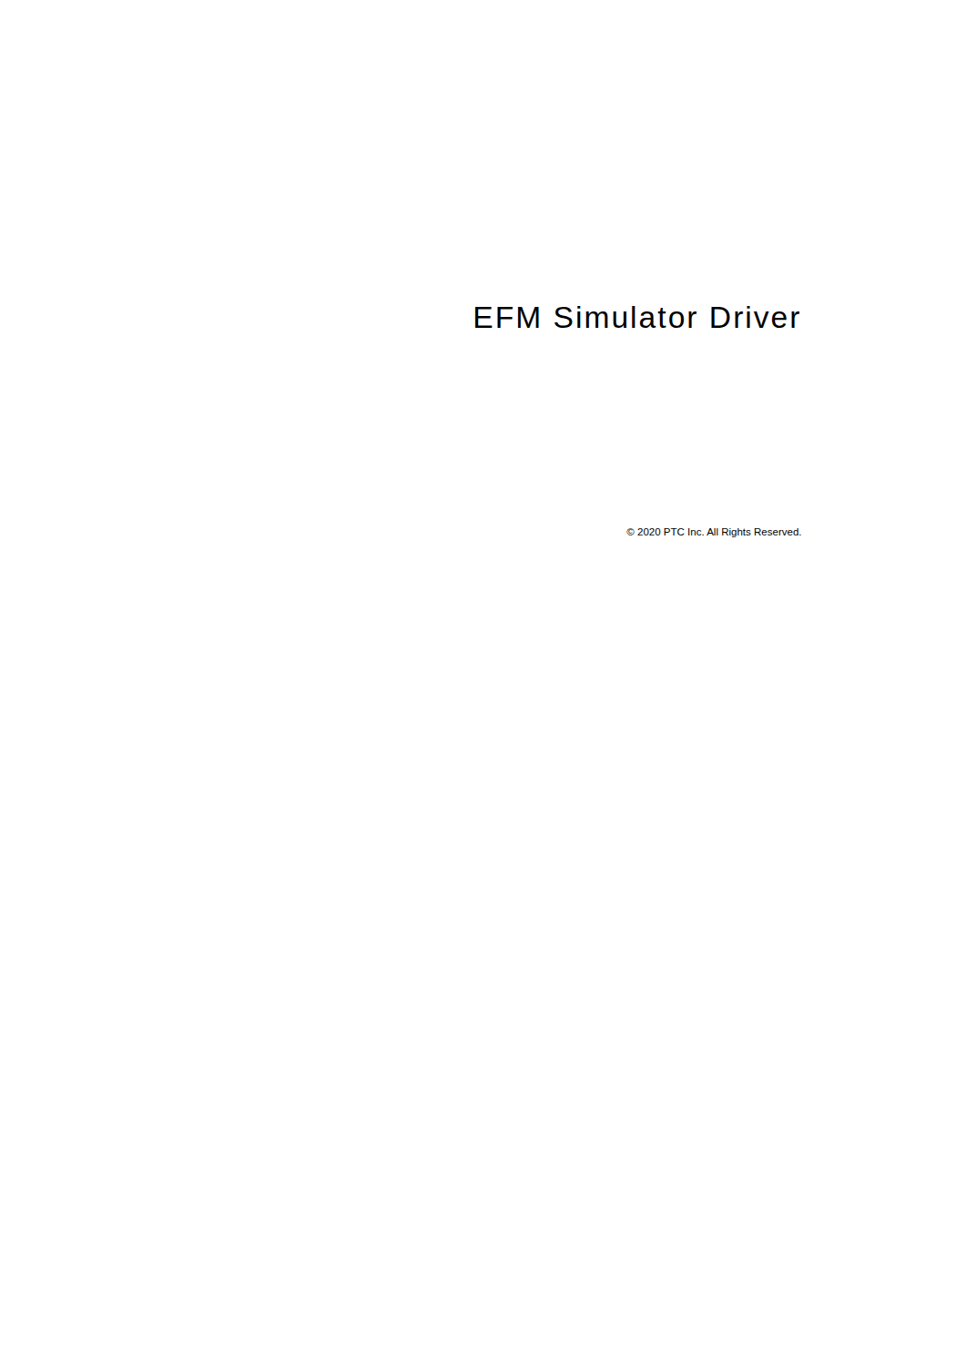EFM Simulator Driver
© 2020 PTC Inc. All Rights Reserved.